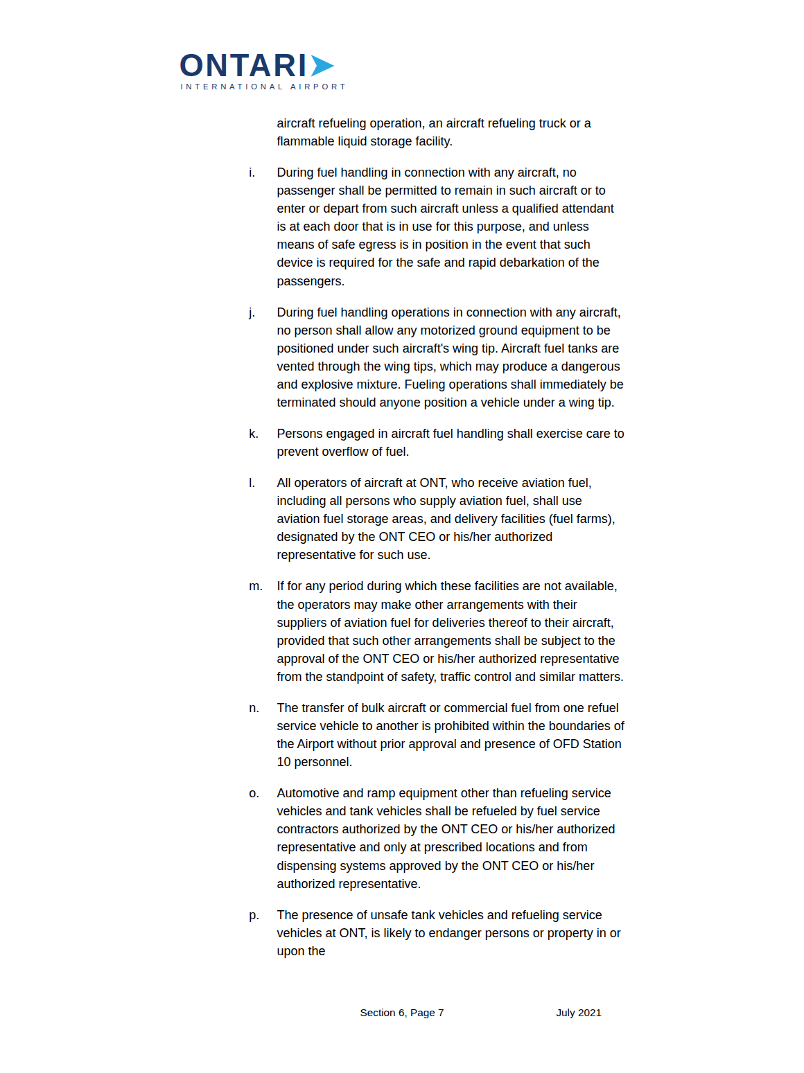ONTARI➤
INTERNATIONAL AIRPORT
aircraft refueling operation, an aircraft refueling truck or a flammable liquid storage facility.
i. During fuel handling in connection with any aircraft, no passenger shall be permitted to remain in such aircraft or to enter or depart from such aircraft unless a qualified attendant is at each door that is in use for this purpose, and unless means of safe egress is in position in the event that such device is required for the safe and rapid debarkation of the passengers.
j. During fuel handling operations in connection with any aircraft, no person shall allow any motorized ground equipment to be positioned under such aircraft's wing tip. Aircraft fuel tanks are vented through the wing tips, which may produce a dangerous and explosive mixture. Fueling operations shall immediately be terminated should anyone position a vehicle under a wing tip.
k. Persons engaged in aircraft fuel handling shall exercise care to prevent overflow of fuel.
l. All operators of aircraft at ONT, who receive aviation fuel, including all persons who supply aviation fuel, shall use aviation fuel storage areas, and delivery facilities (fuel farms), designated by the ONT CEO or his/her authorized representative for such use.
m. If for any period during which these facilities are not available, the operators may make other arrangements with their suppliers of aviation fuel for deliveries thereof to their aircraft, provided that such other arrangements shall be subject to the approval of the ONT CEO or his/her authorized representative from the standpoint of safety, traffic control and similar matters.
n. The transfer of bulk aircraft or commercial fuel from one refuel service vehicle to another is prohibited within the boundaries of the Airport without prior approval and presence of OFD Station 10 personnel.
o. Automotive and ramp equipment other than refueling service vehicles and tank vehicles shall be refueled by fuel service contractors authorized by the ONT CEO or his/her authorized representative and only at prescribed locations and from dispensing systems approved by the ONT CEO or his/her authorized representative.
p. The presence of unsafe tank vehicles and refueling service vehicles at ONT, is likely to endanger persons or property in or upon the
Section 6, Page 7 July 2021